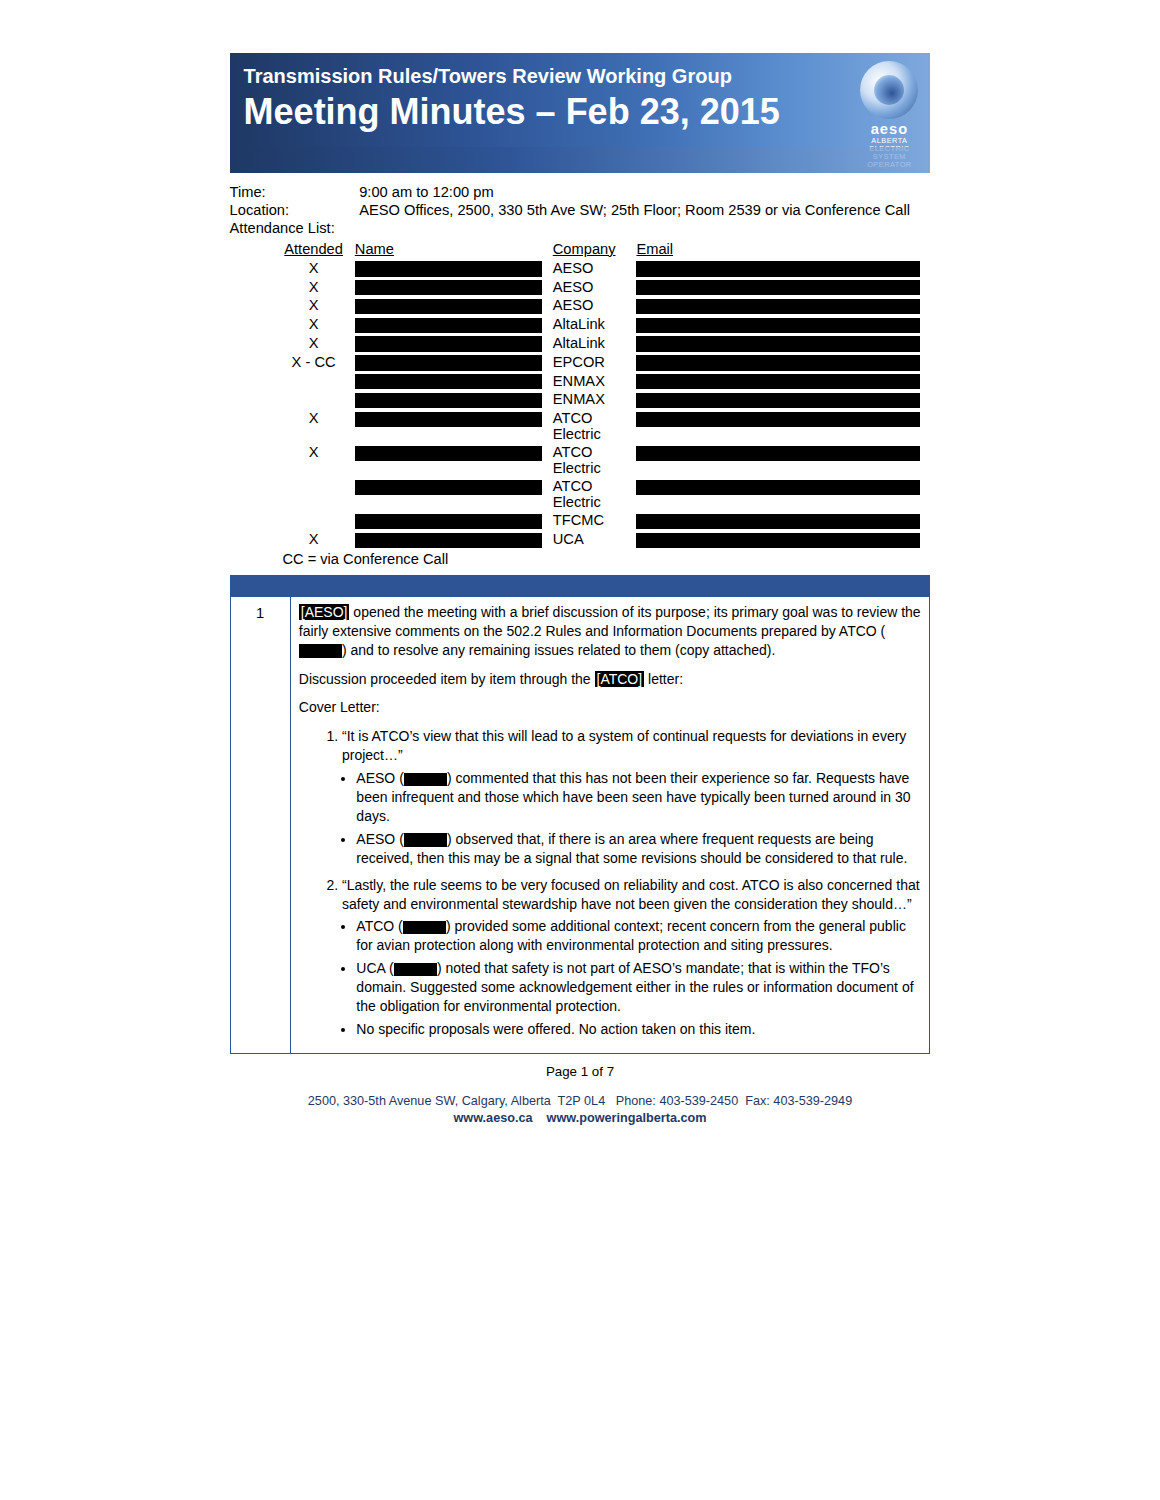aeso
ALBERTA
ELECTRIC
SYSTEM
OPERATOR
Transmission Rules/Towers Review Working Group
Meeting Minutes – Feb 23, 2015
| Time: | 9:00 am to 12:00 pm |
| Location: | AESO Offices, 2500, 330 5th Ave SW; 25th Floor; Room 2539 or via Conference Call |
| Attendance List: | |
| Attended | Name | Company | Email |
| --- | --- | --- | --- |
| X | | AESO | |
| X | | AESO | |
| X | | AESO | |
| X | | AltaLink | |
| X | | AltaLink | |
| X - CC | | EPCOR | |
| | | ENMAX | |
| | | ENMAX | |
| X | | ATCO Electric | |
| X | | ATCO Electric | |
| | | ATCO Electric | |
| | | TFCMC | |
| X | | UCA | |
CC = via Conference Call
| 1 | [AESO] opened the meeting with a brief discussion of its purpose; its primary goal was to review the fairly extensive comments on the 502.2 Rules and Information Documents prepared by ATCO ( ) and to resolve any remaining issues related to them (copy attached). Discussion proceeded item by item through the [ATCO] letter: Cover Letter: “It is ATCO’s view that this will lead to a system of continual requests for deviations in every project…” AESO ( ) commented that this has not been their experience so far. Requests have been infrequent and those which have been seen have typically been turned around in 30 days. AESO ( ) observed that, if there is an area where frequent requests are being received, then this may be a signal that some revisions should be considered to that rule. “Lastly, the rule seems to be very focused on reliability and cost. ATCO is also concerned that safety and environmental stewardship have not been given the consideration they should…” ATCO ( ) provided some additional context; recent concern from the general public for avian protection along with environmental protection and siting pressures. UCA ( ) noted that safety is not part of AESO’s mandate; that is within the TFO’s domain. Suggested some acknowledgement either in the rules or information document of the obligation for environmental protection. No specific proposals were offered. No action taken on this item. |
Page 1 of 7
2500, 330-5th Avenue SW, Calgary, Alberta T2P 0L4 Phone: 403-539-2450 Fax: 403-539-2949
www.aeso.ca www.poweringalberta.com